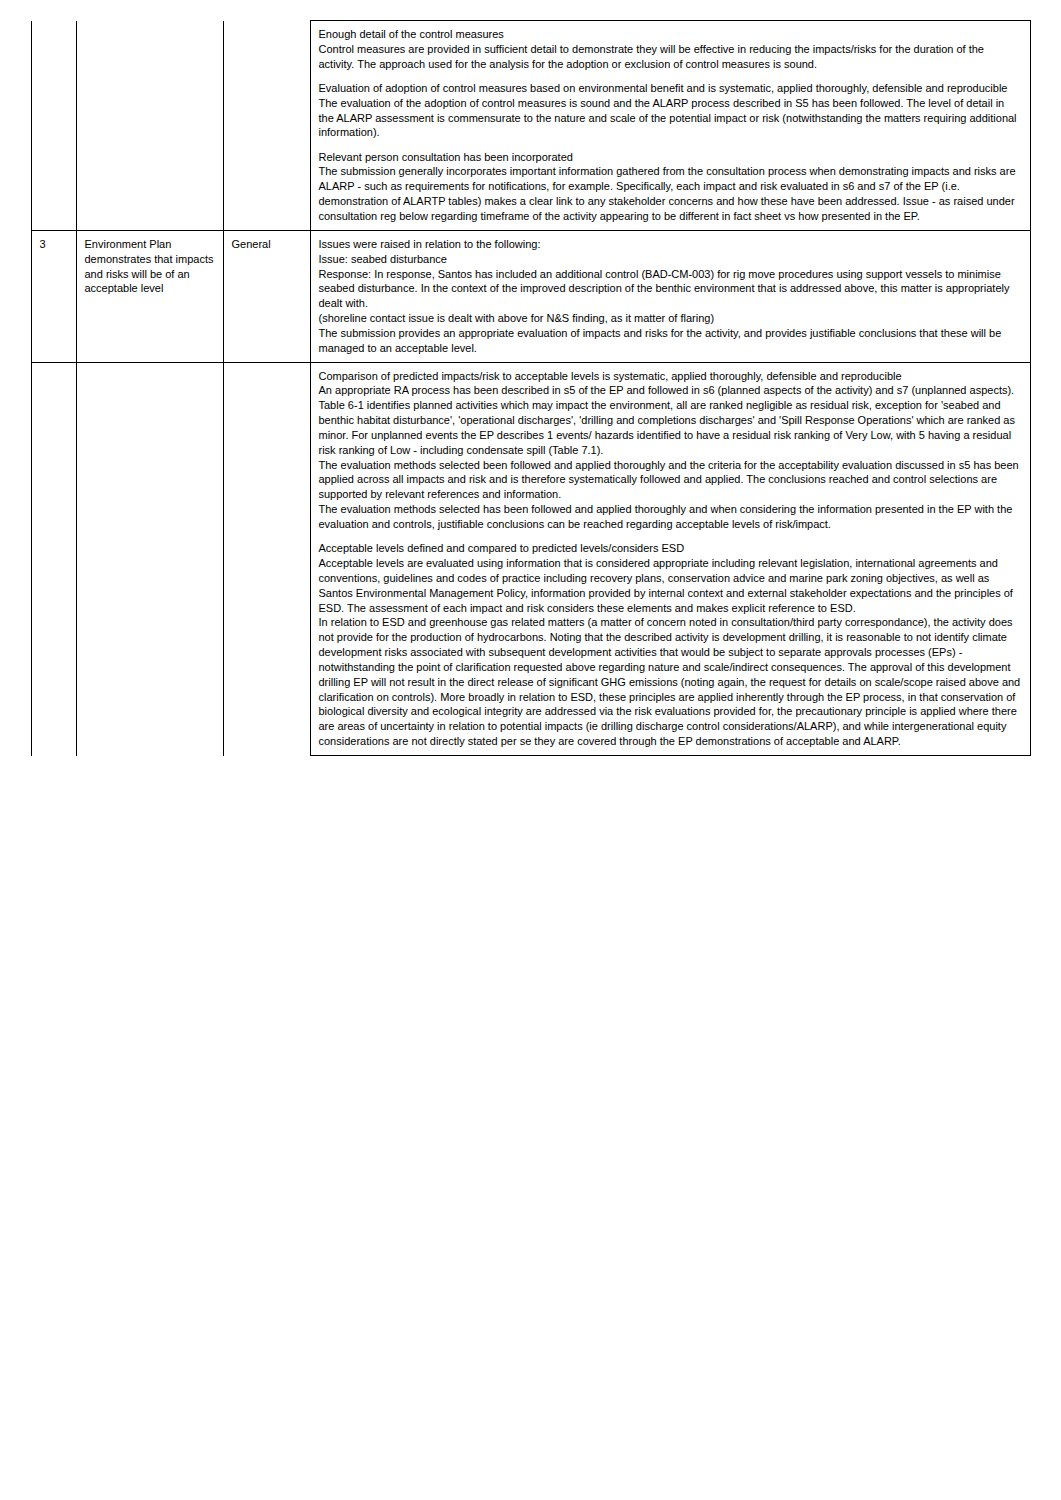| | | | Enough detail of the control measures Control measures are provided in sufficient detail to demonstrate they will be effective in reducing the impacts/risks for the duration of the activity. The approach used for the analysis for the adoption or exclusion of control measures is sound. Evaluation of adoption of control measures based on environmental benefit and is systematic, applied thoroughly, defensible and reproducible The evaluation of the adoption of control measures is sound and the ALARP process described in S5 has been followed. The level of detail in the ALARP assessment is commensurate to the nature and scale of the potential impact or risk (notwithstanding the matters requiring additional information). Relevant person consultation has been incorporated The submission generally incorporates important information gathered from the consultation process when demonstrating impacts and risks are ALARP - such as requirements for notifications, for example. Specifically, each impact and risk evaluated in s6 and s7 of the EP (i.e. demonstration of ALARTP tables) makes a clear link to any stakeholder concerns and how these have been addressed. Issue - as raised under consultation reg below regarding timeframe of the activity appearing to be different in fact sheet vs how presented in the EP. |
| 3 | Environment Plan demonstrates that impacts and risks will be of an acceptable level | General | Issues were raised in relation to the following: Issue: seabed disturbance Response: In response, Santos has included an additional control (BAD-CM-003) for rig move procedures using support vessels to minimise seabed disturbance. In the context of the improved description of the benthic environment that is addressed above, this matter is appropriately dealt with. (shoreline contact issue is dealt with above for N&S finding, as it matter of flaring) The submission provides an appropriate evaluation of impacts and risks for the activity, and provides justifiable conclusions that these will be managed to an acceptable level. |
| | | | Comparison of predicted impacts/risk to acceptable levels is systematic, applied thoroughly, defensible and reproducible An appropriate RA process has been described in s5 of the EP and followed in s6 (planned aspects of the activity) and s7 (unplanned aspects). Table 6-1 identifies planned activities which may impact the environment, all are ranked negligible as residual risk, exception for 'seabed and benthic habitat disturbance', 'operational discharges', 'drilling and completions discharges' and 'Spill Response Operations' which are ranked as minor. For unplanned events the EP describes 1 events/ hazards identified to have a residual risk ranking of Very Low, with 5 having a residual risk ranking of Low - including condensate spill (Table 7.1). The evaluation methods selected been followed and applied thoroughly and the criteria for the acceptability evaluation discussed in s5 has been applied across all impacts and risk and is therefore systematically followed and applied. The conclusions reached and control selections are supported by relevant references and information. The evaluation methods selected has been followed and applied thoroughly and when considering the information presented in the EP with the evaluation and controls, justifiable conclusions can be reached regarding acceptable levels of risk/impact. Acceptable levels defined and compared to predicted levels/considers ESD Acceptable levels are evaluated using information that is considered appropriate including relevant legislation, international agreements and conventions, guidelines and codes of practice including recovery plans, conservation advice and marine park zoning objectives, as well as Santos Environmental Management Policy, information provided by internal context and external stakeholder expectations and the principles of ESD. The assessment of each impact and risk considers these elements and makes explicit reference to ESD. In relation to ESD and greenhouse gas related matters (a matter of concern noted in consultation/third party correspondance), the activity does not provide for the production of hydrocarbons. Noting that the described activity is development drilling, it is reasonable to not identify climate development risks associated with subsequent development activities that would be subject to separate approvals processes (EPs) - notwithstanding the point of clarification requested above regarding nature and scale/indirect consequences. The approval of this development drilling EP will not result in the direct release of significant GHG emissions (noting again, the request for details on scale/scope raised above and clarification on controls). More broadly in relation to ESD, these principles are applied inherently through the EP process, in that conservation of biological diversity and ecological integrity are addressed via the risk evaluations provided for, the precautionary principle is applied where there are areas of uncertainty in relation to potential impacts (ie drilling discharge control considerations/ALARP), and while intergenerational equity considerations are not directly stated per se they are covered through the EP demonstrations of acceptable and ALARP. |